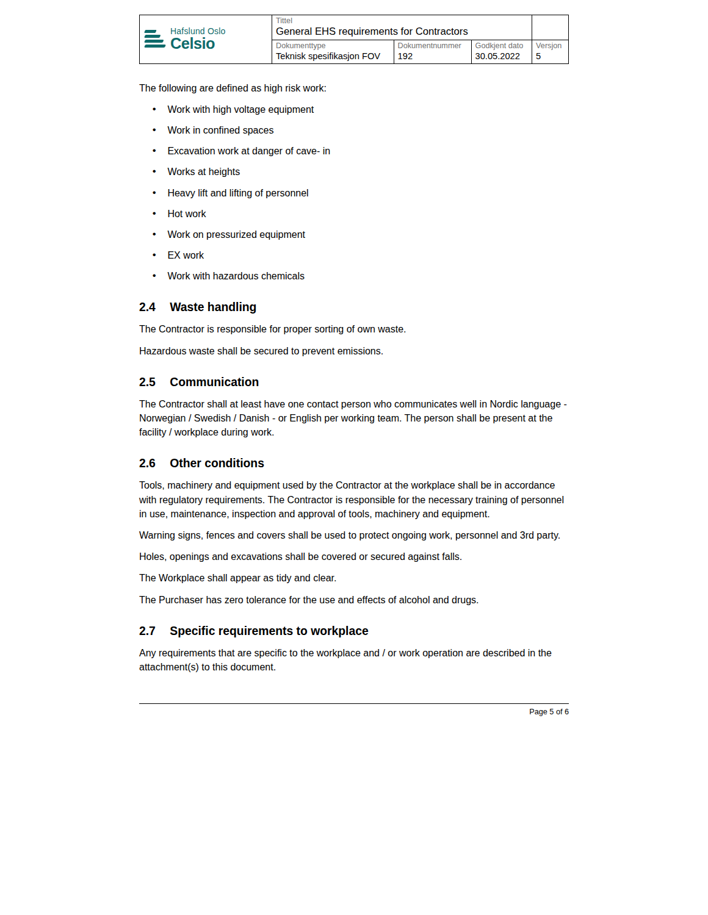| Hafslund Oslo Celsio | Tittel General EHS requirements for Contractors |
| Dokumenttype Teknisk spesifikasjon FOV | Dokumentnummer 192 | Godkjent dato 30.05.2022 | Versjon 5 |
The following are defined as high risk work:
Work with high voltage equipment
Work in confined spaces
Excavation work at danger of cave- in
Works at heights
Heavy lift and lifting of personnel
Hot work
Work on pressurized equipment
EX work
Work with hazardous chemicals
2.4 Waste handling
The Contractor is responsible for proper sorting of own waste.
Hazardous waste shall be secured to prevent emissions.
2.5 Communication
The Contractor shall at least have one contact person who communicates well in Nordic language - Norwegian / Swedish / Danish - or English per working team. The person shall be present at the facility / workplace during work.
2.6 Other conditions
Tools, machinery and equipment used by the Contractor at the workplace shall be in accordance with regulatory requirements. The Contractor is responsible for the necessary training of personnel in use, maintenance, inspection and approval of tools, machinery and equipment.
Warning signs, fences and covers shall be used to protect ongoing work, personnel and 3rd party.
Holes, openings and excavations shall be covered or secured against falls.
The Workplace shall appear as tidy and clear.
The Purchaser has zero tolerance for the use and effects of alcohol and drugs.
2.7 Specific requirements to workplace
Any requirements that are specific to the workplace and / or work operation are described in the attachment(s) to this document.
Page 5 of 6